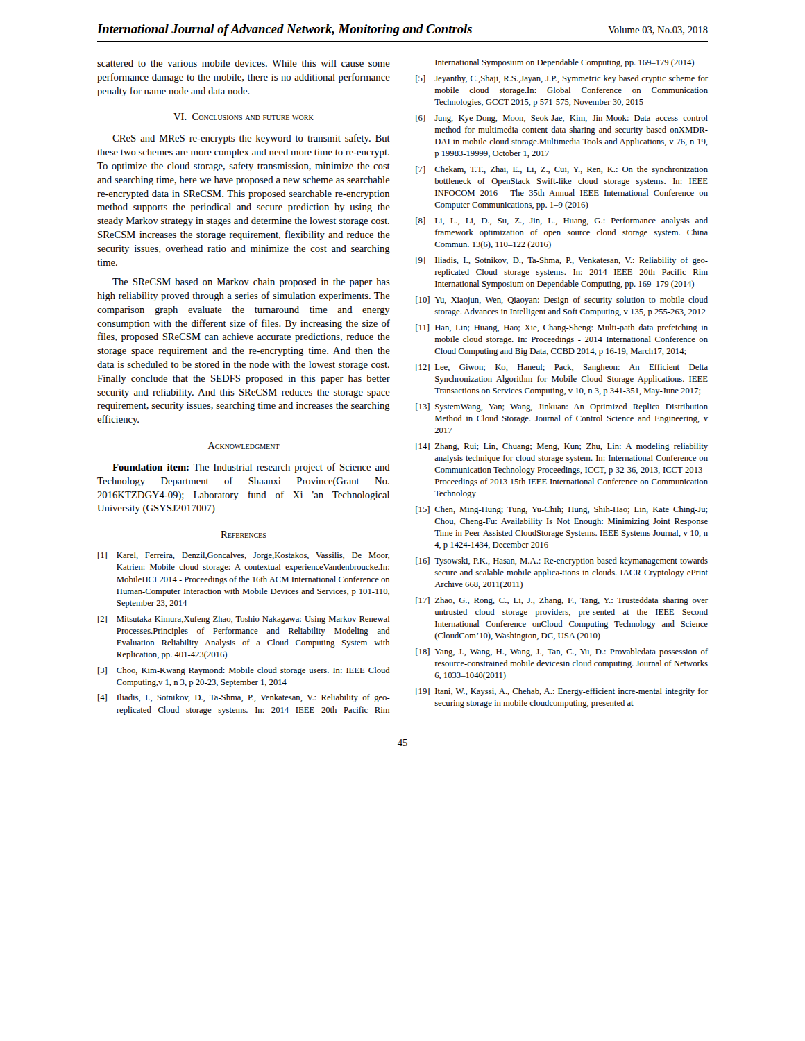International Journal of Advanced Network, Monitoring and Controls
Volume 03, No.03, 2018
scattered to the various mobile devices. While this will cause some performance damage to the mobile, there is no additional performance penalty for name node and data node.
VI. Conclusions and future work
CReS and MReS re-encrypts the keyword to transmit safety. But these two schemes are more complex and need more time to re-encrypt. To optimize the cloud storage, safety transmission, minimize the cost and searching time, here we have proposed a new scheme as searchable re-encrypted data in SReCSM. This proposed searchable re-encryption method supports the periodical and secure prediction by using the steady Markov strategy in stages and determine the lowest storage cost. SReCSM increases the storage requirement, flexibility and reduce the security issues, overhead ratio and minimize the cost and searching time.
The SReCSM based on Markov chain proposed in the paper has high reliability proved through a series of simulation experiments. The comparison graph evaluate the turnaround time and energy consumption with the different size of files. By increasing the size of files, proposed SReCSM can achieve accurate predictions, reduce the storage space requirement and the re-encrypting time. And then the data is scheduled to be stored in the node with the lowest storage cost. Finally conclude that the SEDFS proposed in this paper has better security and reliability. And this SReCSM reduces the storage space requirement, security issues, searching time and increases the searching efficiency.
Acknowledgment
Foundation item: The Industrial research project of Science and Technology Department of Shaanxi Province(Grant No. 2016KTZDGY4-09); Laboratory fund of Xi 'an Technological University (GSYSJ2017007)
References
Karel, Ferreira, Denzil,Goncalves, Jorge,Kostakos, Vassilis, De Moor, Katrien: Mobile cloud storage: A contextual experienceVandenbroucke.In: MobileHCI 2014 - Proceedings of the 16th ACM International Conference on Human-Computer Interaction with Mobile Devices and Services, p 101-110, September 23, 2014
Mitsutaka Kimura,Xufeng Zhao, Toshio Nakagawa: Using Markov Renewal Processes.Principles of Performance and Reliability Modeling and Evaluation Reliability Analysis of a Cloud Computing System with Replication, pp. 401-423(2016)
Choo, Kim-Kwang Raymond: Mobile cloud storage users. In: IEEE Cloud Computing,v 1, n 3, p 20-23, September 1, 2014
Iliadis, I., Sotnikov, D., Ta-Shma, P., Venkatesan, V.: Reliability of geo-replicated Cloud storage systems. In: 2014 IEEE 20th Pacific Rim International Symposium on Dependable Computing, pp. 169–179 (2014)
Jeyanthy, C.,Shaji, R.S.,Jayan, J.P., Symmetric key based cryptic scheme for mobile cloud storage.In: Global Conference on Communication Technologies, GCCT 2015, p 571-575, November 30, 2015
Jung, Kye-Dong, Moon, Seok-Jae, Kim, Jin-Mook: Data access control method for multimedia content data sharing and security based onXMDR-DAI in mobile cloud storage.Multimedia Tools and Applications, v 76, n 19, p 19983-19999, October 1, 2017
Chekam, T.T., Zhai, E., Li, Z., Cui, Y., Ren, K.: On the synchronization bottleneck of OpenStack Swift-like cloud storage systems. In: IEEE INFOCOM 2016 - The 35th Annual IEEE International Conference on Computer Communications, pp. 1–9 (2016)
Li, L., Li, D., Su, Z., Jin, L., Huang, G.: Performance analysis and framework optimization of open source cloud storage system. China Commun. 13(6), 110–122 (2016)
Iliadis, I., Sotnikov, D., Ta-Shma, P., Venkatesan, V.: Reliability of geo-replicated Cloud storage systems. In: 2014 IEEE 20th Pacific Rim International Symposium on Dependable Computing, pp. 169–179 (2014)
Yu, Xiaojun, Wen, Qiaoyan: Design of security solution to mobile cloud storage. Advances in Intelligent and Soft Computing, v 135, p 255-263, 2012
Han, Lin; Huang, Hao; Xie, Chang-Sheng: Multi-path data prefetching in mobile cloud storage. In: Proceedings - 2014 International Conference on Cloud Computing and Big Data, CCBD 2014, p 16-19, March17, 2014;
Lee, Giwon; Ko, Haneul; Pack, Sangheon: An Efficient Delta Synchronization Algorithm for Mobile Cloud Storage Applications. IEEE Transactions on Services Computing, v 10, n 3, p 341-351, May-June 2017;
SystemWang, Yan; Wang, Jinkuan: An Optimized Replica Distribution Method in Cloud Storage. Journal of Control Science and Engineering, v 2017
Zhang, Rui; Lin, Chuang; Meng, Kun; Zhu, Lin: A modeling reliability analysis technique for cloud storage system. In: International Conference on Communication Technology Proceedings, ICCT, p 32-36, 2013, ICCT 2013 -Proceedings of 2013 15th IEEE International Conference on Communication Technology
Chen, Ming-Hung; Tung, Yu-Chih; Hung, Shih-Hao; Lin, Kate Ching-Ju; Chou, Cheng-Fu: Availability Is Not Enough: Minimizing Joint Response Time in Peer-Assisted CloudStorage Systems. IEEE Systems Journal, v 10, n 4, p 1424-1434, December 2016
Tysowski, P.K., Hasan, M.A.: Re-encryption based keymanagement towards secure and scalable mobile applica-tions in clouds. IACR Cryptology ePrint Archive 668, 2011(2011)
Zhao, G., Rong, C., Li, J., Zhang, F., Tang, Y.: Trusteddata sharing over untrusted cloud storage providers, pre-sented at the IEEE Second International Conference onCloud Computing Technology and Science (CloudCom’10), Washington, DC, USA (2010)
Yang, J., Wang, H., Wang, J., Tan, C., Yu, D.: Provabledata possession of resource-constrained mobile devicesin cloud computing. Journal of Networks 6, 1033–1040(2011)
Itani, W., Kayssi, A., Chehab, A.: Energy-efficient incre-mental integrity for securing storage in mobile cloudcomputing, presented at
45